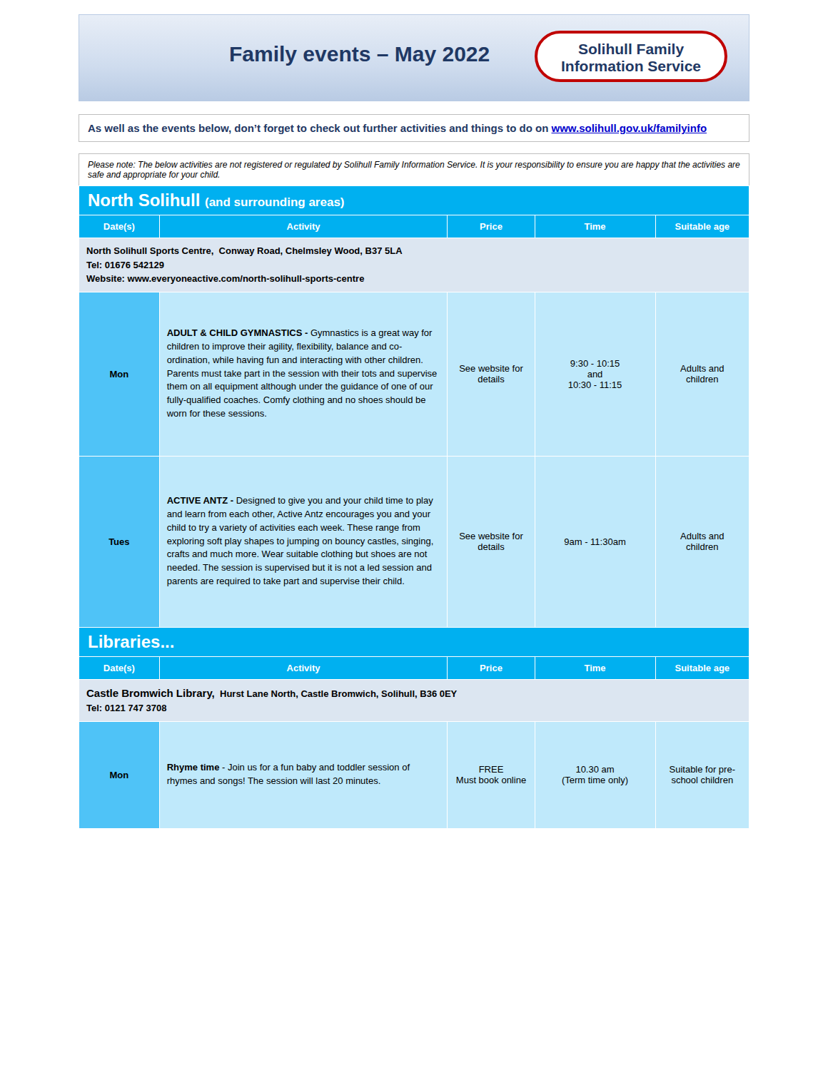Family events – May 2022
Solihull Family Information Service
As well as the events below, don’t forget to check out further activities and things to do on www.solihull.gov.uk/familyinfo
Please note: The below activities are not registered or regulated by Solihull Family Information Service. It is your responsibility to ensure you are happy that the activities are safe and appropriate for your child.
| North Solihull (and surrounding areas) |
| Date(s) | Activity | Price | Time | Suitable age |
| North Solihull Sports Centre, Conway Road, Chelmsley Wood, B37 5LA Tel: 01676 542129 Website: www.everyoneactive.com/north-solihull-sports-centre |
| Mon | ADULT & CHILD GYMNASTICS - Gymnastics is a great way for children to improve their agility, flexibility, balance and co-ordination, while having fun and interacting with other children. Parents must take part in the session with their tots and supervise them on all equipment although under the guidance of one of our fully-qualified coaches. Comfy clothing and no shoes should be worn for these sessions. | See website for details | 9:30 - 10:15 and 10:30 - 11:15 | Adults and children |
| Tues | ACTIVE ANTZ - Designed to give you and your child time to play and learn from each other, Active Antz encourages you and your child to try a variety of activities each week. These range from exploring soft play shapes to jumping on bouncy castles, singing, crafts and much more. Wear suitable clothing but shoes are not needed. The session is supervised but it is not a led session and parents are required to take part and supervise their child. | See website for details | 9am - 11:30am | Adults and children |
| Libraries... |
| Date(s) | Activity | Price | Time | Suitable age |
| Castle Bromwich Library, Hurst Lane North, Castle Bromwich, Solihull, B36 0EY Tel: 0121 747 3708 |
| Mon | Rhyme time - Join us for a fun baby and toddler session of rhymes and songs! The session will last 20 minutes. | FREE Must book online | 10.30 am (Term time only) | Suitable for pre-school children |